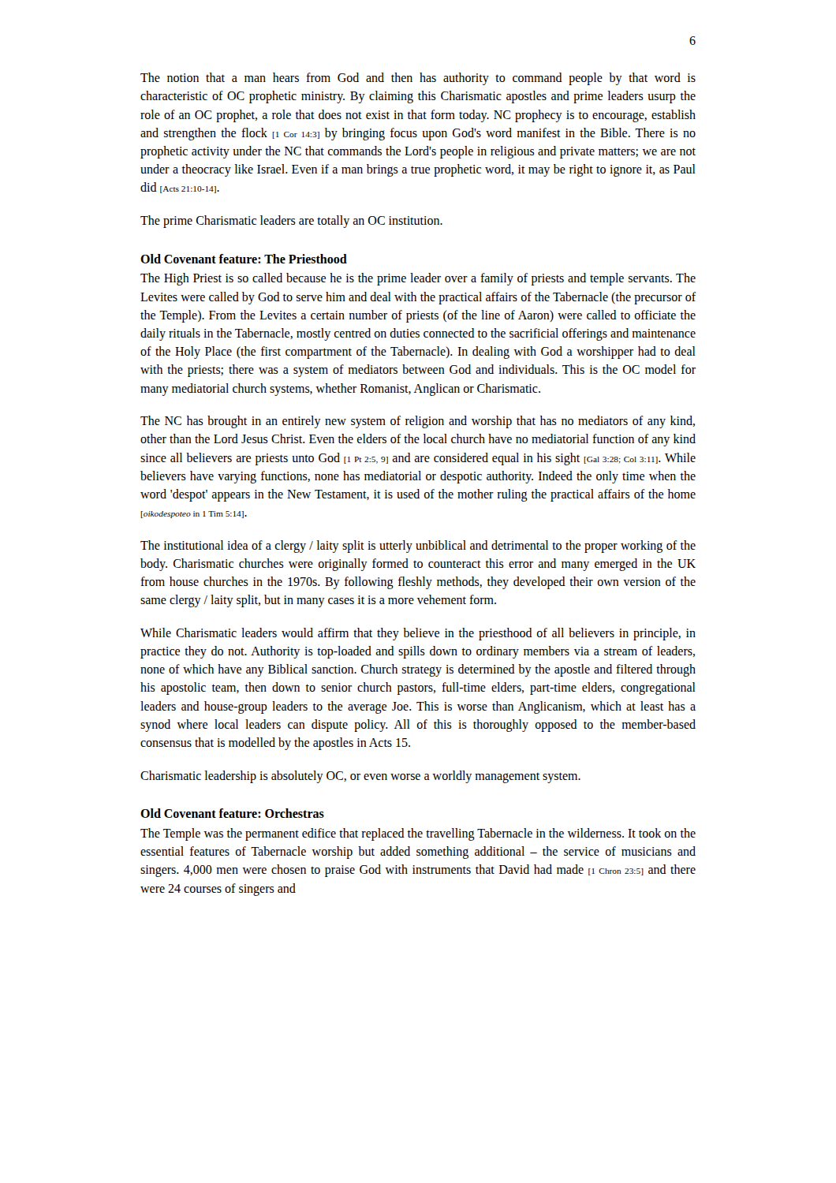6
The notion that a man hears from God and then has authority to command people by that word is characteristic of OC prophetic ministry. By claiming this Charismatic apostles and prime leaders usurp the role of an OC prophet, a role that does not exist in that form today. NC prophecy is to encourage, establish and strengthen the flock [1 Cor 14:3] by bringing focus upon God's word manifest in the Bible. There is no prophetic activity under the NC that commands the Lord's people in religious and private matters; we are not under a theocracy like Israel. Even if a man brings a true prophetic word, it may be right to ignore it, as Paul did [Acts 21:10-14].
The prime Charismatic leaders are totally an OC institution.
Old Covenant feature: The Priesthood
The High Priest is so called because he is the prime leader over a family of priests and temple servants. The Levites were called by God to serve him and deal with the practical affairs of the Tabernacle (the precursor of the Temple). From the Levites a certain number of priests (of the line of Aaron) were called to officiate the daily rituals in the Tabernacle, mostly centred on duties connected to the sacrificial offerings and maintenance of the Holy Place (the first compartment of the Tabernacle). In dealing with God a worshipper had to deal with the priests; there was a system of mediators between God and individuals. This is the OC model for many mediatorial church systems, whether Romanist, Anglican or Charismatic.
The NC has brought in an entirely new system of religion and worship that has no mediators of any kind, other than the Lord Jesus Christ. Even the elders of the local church have no mediatorial function of any kind since all believers are priests unto God [1 Pt 2:5, 9] and are considered equal in his sight [Gal 3:28; Col 3:11]. While believers have varying functions, none has mediatorial or despotic authority. Indeed the only time when the word 'despot' appears in the New Testament, it is used of the mother ruling the practical affairs of the home [oikodespoteo in 1 Tim 5:14].
The institutional idea of a clergy / laity split is utterly unbiblical and detrimental to the proper working of the body. Charismatic churches were originally formed to counteract this error and many emerged in the UK from house churches in the 1970s. By following fleshly methods, they developed their own version of the same clergy / laity split, but in many cases it is a more vehement form.
While Charismatic leaders would affirm that they believe in the priesthood of all believers in principle, in practice they do not. Authority is top-loaded and spills down to ordinary members via a stream of leaders, none of which have any Biblical sanction. Church strategy is determined by the apostle and filtered through his apostolic team, then down to senior church pastors, full-time elders, part-time elders, congregational leaders and house-group leaders to the average Joe. This is worse than Anglicanism, which at least has a synod where local leaders can dispute policy. All of this is thoroughly opposed to the member-based consensus that is modelled by the apostles in Acts 15.
Charismatic leadership is absolutely OC, or even worse a worldly management system.
Old Covenant feature: Orchestras
The Temple was the permanent edifice that replaced the travelling Tabernacle in the wilderness. It took on the essential features of Tabernacle worship but added something additional – the service of musicians and singers. 4,000 men were chosen to praise God with instruments that David had made [1 Chron 23:5] and there were 24 courses of singers and